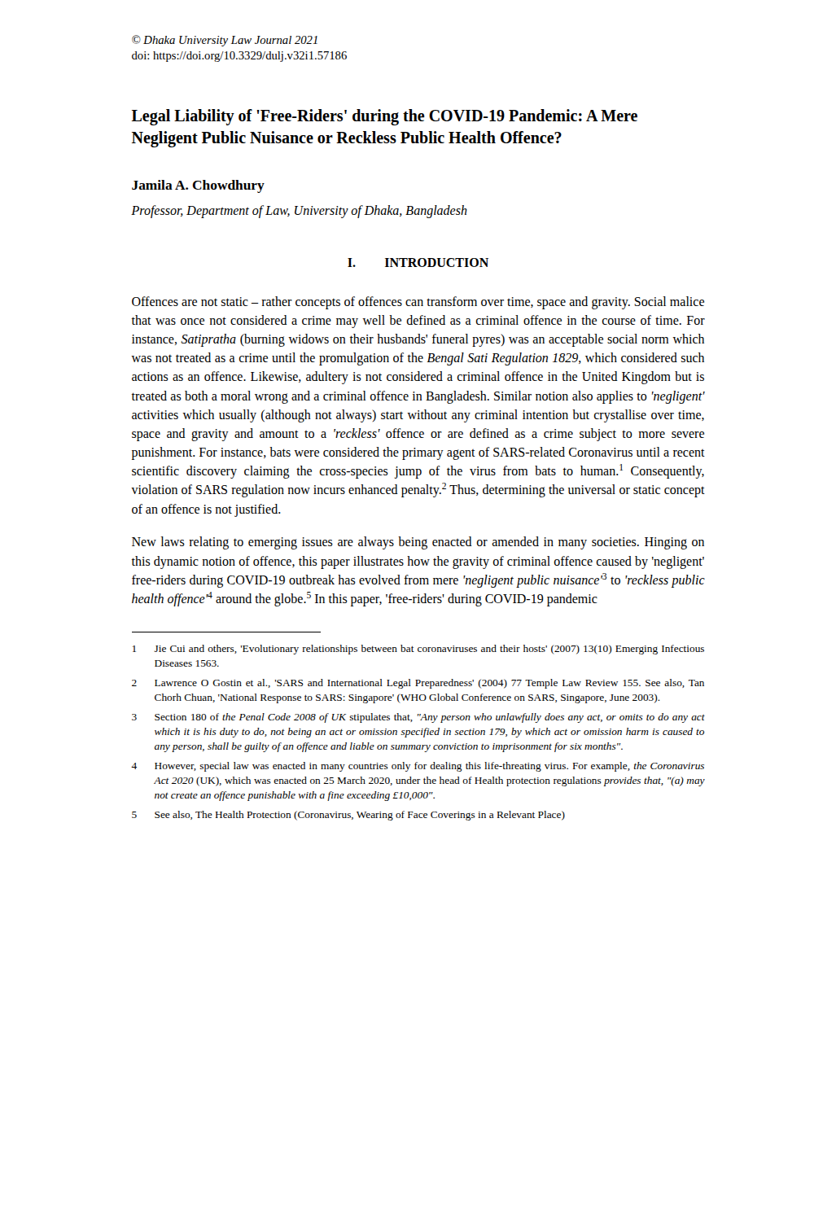© Dhaka University Law Journal 2021
doi: https://doi.org/10.3329/dulj.v32i1.57186
Legal Liability of 'Free-Riders' during the COVID-19 Pandemic: A Mere Negligent Public Nuisance or Reckless Public Health Offence?
Jamila A. Chowdhury
Professor, Department of Law, University of Dhaka, Bangladesh
I. INTRODUCTION
Offences are not static – rather concepts of offences can transform over time, space and gravity. Social malice that was once not considered a crime may well be defined as a criminal offence in the course of time. For instance, Satipratha (burning widows on their husbands' funeral pyres) was an acceptable social norm which was not treated as a crime until the promulgation of the Bengal Sati Regulation 1829, which considered such actions as an offence. Likewise, adultery is not considered a criminal offence in the United Kingdom but is treated as both a moral wrong and a criminal offence in Bangladesh. Similar notion also applies to 'negligent' activities which usually (although not always) start without any criminal intention but crystallise over time, space and gravity and amount to a 'reckless' offence or are defined as a crime subject to more severe punishment. For instance, bats were considered the primary agent of SARS-related Coronavirus until a recent scientific discovery claiming the cross-species jump of the virus from bats to human.1 Consequently, violation of SARS regulation now incurs enhanced penalty.2 Thus, determining the universal or static concept of an offence is not justified.
New laws relating to emerging issues are always being enacted or amended in many societies. Hinging on this dynamic notion of offence, this paper illustrates how the gravity of criminal offence caused by 'negligent' free-riders during COVID-19 outbreak has evolved from mere 'negligent public nuisance'3 to 'reckless public health offence'4 around the globe.5 In this paper, 'free-riders' during COVID-19 pandemic
Jie Cui and others, 'Evolutionary relationships between bat coronaviruses and their hosts' (2007) 13(10) Emerging Infectious Diseases 1563.
Lawrence O Gostin et al., 'SARS and International Legal Preparedness' (2004) 77 Temple Law Review 155. See also, Tan Chorh Chuan, 'National Response to SARS: Singapore' (WHO Global Conference on SARS, Singapore, June 2003).
Section 180 of the Penal Code 2008 of UK stipulates that, "Any person who unlawfully does any act, or omits to do any act which it is his duty to do, not being an act or omission specified in section 179, by which act or omission harm is caused to any person, shall be guilty of an offence and liable on summary conviction to imprisonment for six months".
However, special law was enacted in many countries only for dealing this life-threating virus. For example, the Coronavirus Act 2020 (UK), which was enacted on 25 March 2020, under the head of Health protection regulations provides that, "(a) may not create an offence punishable with a fine exceeding £10,000".
See also, The Health Protection (Coronavirus, Wearing of Face Coverings in a Relevant Place)